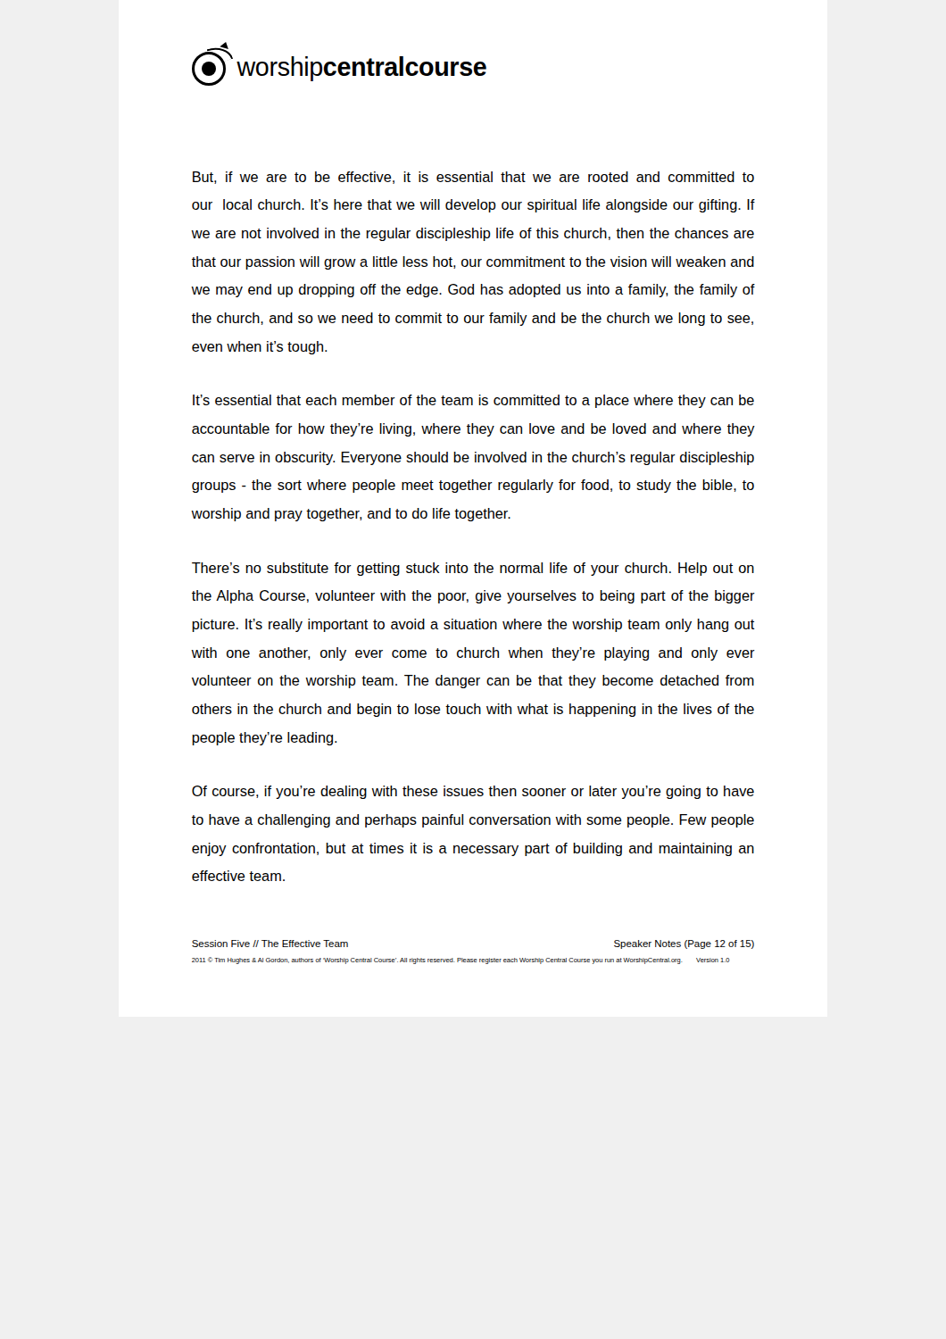worship central course
But, if we are to be effective, it is essential that we are rooted and committed to our local church. It’s here that we will develop our spiritual life alongside our gifting. If we are not involved in the regular discipleship life of this church, then the chances are that our passion will grow a little less hot, our commitment to the vision will weaken and we may end up dropping off the edge. God has adopted us into a family, the family of the church, and so we need to commit to our family and be the church we long to see, even when it’s tough.
It’s essential that each member of the team is committed to a place where they can be accountable for how they’re living, where they can love and be loved and where they can serve in obscurity. Everyone should be involved in the church’s regular discipleship groups - the sort where people meet together regularly for food, to study the bible, to worship and pray together, and to do life together.
There’s no substitute for getting stuck into the normal life of your church. Help out on the Alpha Course, volunteer with the poor, give yourselves to being part of the bigger picture. It’s really important to avoid a situation where the worship team only hang out with one another, only ever come to church when they’re playing and only ever volunteer on the worship team. The danger can be that they become detached from others in the church and begin to lose touch with what is happening in the lives of the people they’re leading.
Of course, if you’re dealing with these issues then sooner or later you’re going to have to have a challenging and perhaps painful conversation with some people. Few people enjoy confrontation, but at times it is a necessary part of building and maintaining an effective team.
Session Five // The Effective Team Speaker Notes (Page 12 of 15)
2011 © Tim Hughes & Al Gordon, authors of ‘Worship Central Course’. All rights reserved. Please register each Worship Central Course you run at WorshipCentral.org. Version 1.0